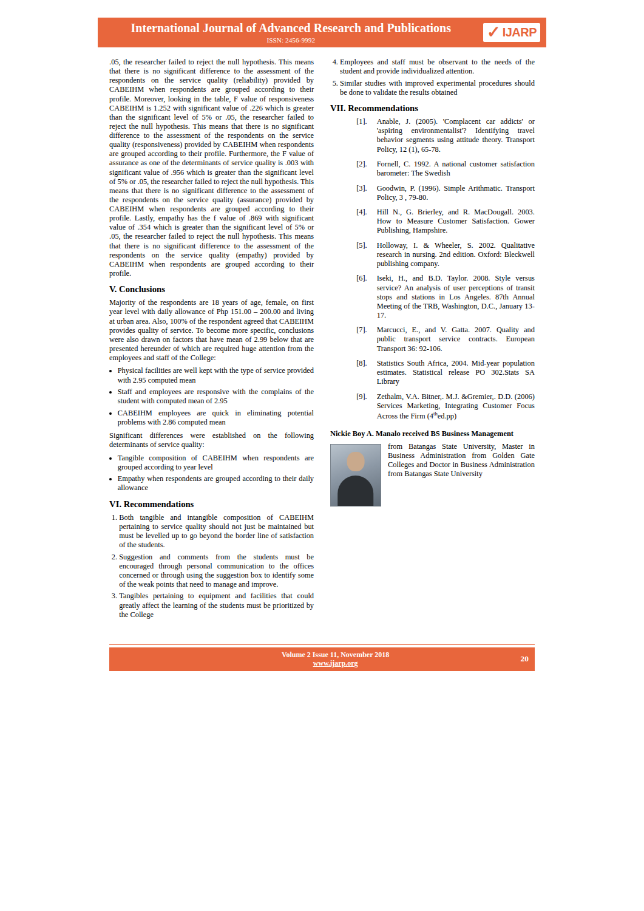International Journal of Advanced Research and Publications
ISSN: 2456-9992
✓IJARP
.05, the researcher failed to reject the null hypothesis. This means that there is no significant difference to the assessment of the respondents on the service quality (reliability) provided by CABEIHM when respondents are grouped according to their profile. Moreover, looking in the table, F value of responsiveness CABEIHM is 1.252 with significant value of .226 which is greater than the significant level of 5% or .05, the researcher failed to reject the null hypothesis. This means that there is no significant difference to the assessment of the respondents on the service quality (responsiveness) provided by CABEIHM when respondents are grouped according to their profile. Furthermore, the F value of assurance as one of the determinants of service quality is .003 with significant value of .956 which is greater than the significant level of 5% or .05, the researcher failed to reject the null hypothesis. This means that there is no significant difference to the assessment of the respondents on the service quality (assurance) provided by CABEIHM when respondents are grouped according to their profile. Lastly, empathy has the f value of .869 with significant value of .354 which is greater than the significant level of 5% or .05, the researcher failed to reject the null hypothesis. This means that there is no significant difference to the assessment of the respondents on the service quality (empathy) provided by CABEIHM when respondents are grouped according to their profile.
V. Conclusions
Majority of the respondents are 18 years of age, female, on first year level with daily allowance of Php 151.00 – 200.00 and living at urban area. Also, 100% of the respondent agreed that CABEIHM provides quality of service. To become more specific, conclusions were also drawn on factors that have mean of 2.99 below that are presented hereunder of which are required huge attention from the employees and staff of the College:
Physical facilities are well kept with the type of service provided with 2.95 computed mean
Staff and employees are responsive with the complains of the student with computed mean of 2.95
CABEIHM employees are quick in eliminating potential problems with 2.86 computed mean
Significant differences were established on the following determinants of service quality:
Tangible composition of CABEIHM when respondents are grouped according to year level
Empathy when respondents are grouped according to their daily allowance
VI. Recommendations
Both tangible and intangible composition of CABEIHM pertaining to service quality should not just be maintained but must be levelled up to go beyond the border line of satisfaction of the students.
Suggestion and comments from the students must be encouraged through personal communication to the offices concerned or through using the suggestion box to identify some of the weak points that need to manage and improve.
Tangibles pertaining to equipment and facilities that could greatly affect the learning of the students must be prioritized by the College
Employees and staff must be observant to the needs of the student and provide individualized attention.
Similar studies with improved experimental procedures should be done to validate the results obtained
VII. Recommendations
[1]. Anable, J. (2005). 'Complacent car addicts' or 'aspiring environmentalist'? Identifying travel behavior segments using attitude theory. Transport Policy, 12 (1), 65-78.
[2]. Fornell, C. 1992. A national customer satisfaction barometer: The Swedish
[3]. Goodwin, P. (1996). Simple Arithmatic. Transport Policy, 3 , 79-80.
[4]. Hill N., G. Brierley, and R. MacDougall. 2003. How to Measure Customer Satisfaction. Gower Publishing, Hampshire.
[5]. Holloway, I. & Wheeler, S. 2002. Qualitative research in nursing. 2nd edition. Oxford: Bleckwell publishing company.
[6]. Iseki, H., and B.D. Taylor. 2008. Style versus service? An analysis of user perceptions of transit stops and stations in Los Angeles. 87th Annual Meeting of the TRB, Washington, D.C., January 13-17.
[7]. Marcucci, E., and V. Gatta. 2007. Quality and public transport service contracts. European Transport 36: 92-106.
[8]. Statistics South Africa, 2004. Mid-year population estimates. Statistical release PO 302.Stats SA Library
[9]. Zethalm, V.A. Bitner,. M.J. &Gremier,. D.D. (2006) Services Marketing, Integrating Customer Focus Across the Firm (4thed.pp)
Nickie Boy A. Manalo received BS Business Management
from Batangas State University, Master in Business Administration from Golden Gate Colleges and Doctor in Business Administration from Batangas State University
Volume 2 Issue 11, November 2018
www.ijarp.org
20